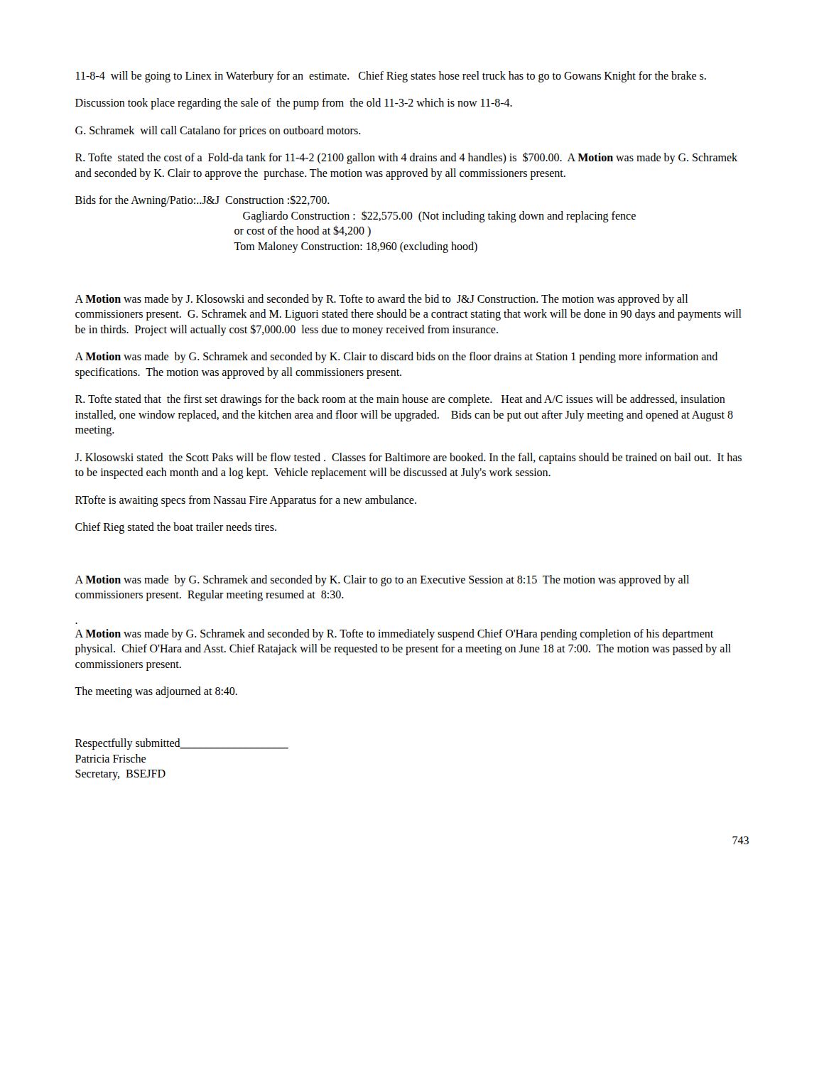11-8-4 will be going to Linex in Waterbury for an estimate. Chief Rieg states hose reel truck has to go to Gowans Knight for the brake s.
Discussion took place regarding the sale of the pump from the old 11-3-2 which is now 11-8-4.
G. Schramek will call Catalano for prices on outboard motors.
R. Tofte stated the cost of a Fold-da tank for 11-4-2 (2100 gallon with 4 drains and 4 handles) is $700.00. A Motion was made by G. Schramek and seconded by K. Clair to approve the purchase. The motion was approved by all commissioners present.
Bids for the Awning/Patio:..J&J Construction :$22,700.
Gagliardo Construction : $22,575.00 (Not including taking down and replacing fence
or cost of the hood at $4,200 )
Tom Maloney Construction: 18,960 (excluding hood)
A Motion was made by J. Klosowski and seconded by R. Tofte to award the bid to J&J Construction. The motion was approved by all commissioners present. G. Schramek and M. Liguori stated there should be a contract stating that work will be done in 90 days and payments will be in thirds. Project will actually cost $7,000.00 less due to money received from insurance.
A Motion was made by G. Schramek and seconded by K. Clair to discard bids on the floor drains at Station 1 pending more information and specifications. The motion was approved by all commissioners present.
R. Tofte stated that the first set drawings for the back room at the main house are complete. Heat and A/C issues will be addressed, insulation installed, one window replaced, and the kitchen area and floor will be upgraded. Bids can be put out after July meeting and opened at August 8 meeting.
J. Klosowski stated the Scott Paks will be flow tested . Classes for Baltimore are booked. In the fall, captains should be trained on bail out. It has to be inspected each month and a log kept. Vehicle replacement will be discussed at July's work session.
RTofte is awaiting specs from Nassau Fire Apparatus for a new ambulance.
Chief Rieg stated the boat trailer needs tires.
A Motion was made by G. Schramek and seconded by K. Clair to go to an Executive Session at 8:15 The motion was approved by all commissioners present. Regular meeting resumed at 8:30.
.
A Motion was made by G. Schramek and seconded by R. Tofte to immediately suspend Chief O'Hara pending completion of his department physical. Chief O'Hara and Asst. Chief Ratajack will be requested to be present for a meeting on June 18 at 7:00. The motion was passed by all commissioners present.
The meeting was adjourned at 8:40.
Respectfully submitted___________________
Patricia Frische
Secretary, BSEJFD
743